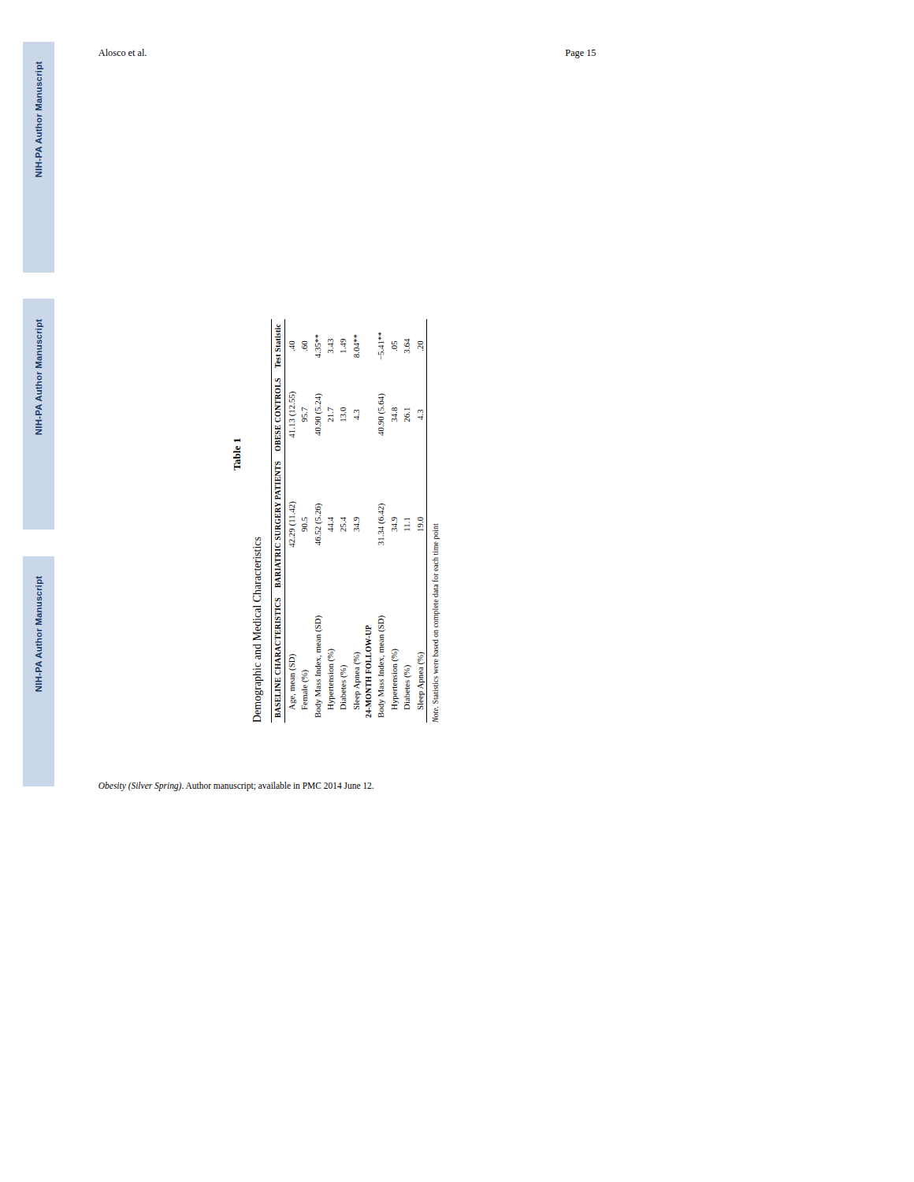NIH-PA Author Manuscript
NIH-PA Author Manuscript
NIH-PA Author Manuscript
Alosco et al.
Page 15
Table 1
Demographic and Medical Characteristics
| BASELINE CHARACTERISTICS | BARIATRIC SURGERY PATIENTS | OBESE CONTROLS | Test Statistic |
| --- | --- | --- | --- |
| Age, mean (SD) | 42.29 (11.42) | 41.13 (12.55) | .40 |
| Female (%) | 90.5 | 95.7 | .60 |
| Body Mass Index, mean (SD) | 46.52 (5.26) | 40.90 (5.24) | 4.35** |
| Hypertension (%) | 44.4 | 21.7 | 3.43 |
| Diabetes (%) | 25.4 | 13.0 | 1.49 |
| Sleep Apnea (%) | 34.9 | 4.3 | 8.04** |
| 24-MONTH FOLLOW-UP | | | |
| Body Mass Index, mean (SD) | 31.34 (6.42) | 40.90 (5.64) | −5.41** |
| Hypertension (%) | 34.9 | 34.8 | .05 |
| Diabetes (%) | 11.1 | 26.1 | 3.64 |
| Sleep Apnea (%) | 19.0 | 4.3 | .20 |
Note. Statistics were based on complete data for each time point
Obesity (Silver Spring). Author manuscript; available in PMC 2014 June 12.